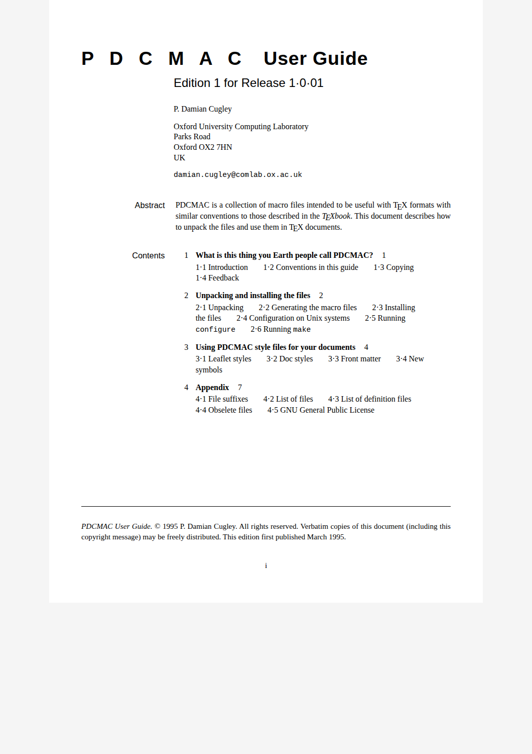P D C M A C User Guide
Edition 1 for Release 1·0·01
P. Damian Cugley
Oxford University Computing Laboratory
Parks Road
Oxford OX2 7HN
UK
damian.cugley@comlab.ox.ac.uk
Abstract
PDCMAC is a collection of macro files intended to be useful with Te X formats with similar conventions to those described in the Te Xbook. This document describes how to unpack the files and use them in Te X documents.
Contents
1 What is this thing you Earth people call PDCMAC?1 1·1 Introduction 1·2 Conventions in this guide 1·3 Copying
1·4 Feedback
2 Unpacking and installing the files2 2·1 Unpacking 2·2 Generating the macro files 2·3 Installing
the files 2·4 Configuration on Unix systems 2·5 Running
configure 2·6 Running make
3 Using PDCMAC style files for your documents4 3·1 Leaflet styles 3·2 Doc styles 3·3 Front matter 3·4 New
symbols
4 Appendix7 4·1 File suffixes 4·2 List of files 4·3 List of definition files
4·4 Obselete files 4·5 GNU General Public License
PDCMAC User Guide. © 1995 P. Damian Cugley. All rights reserved. Verbatim copies of this document (including this copyright message) may be freely distributed. This edition first published March 1995.
i